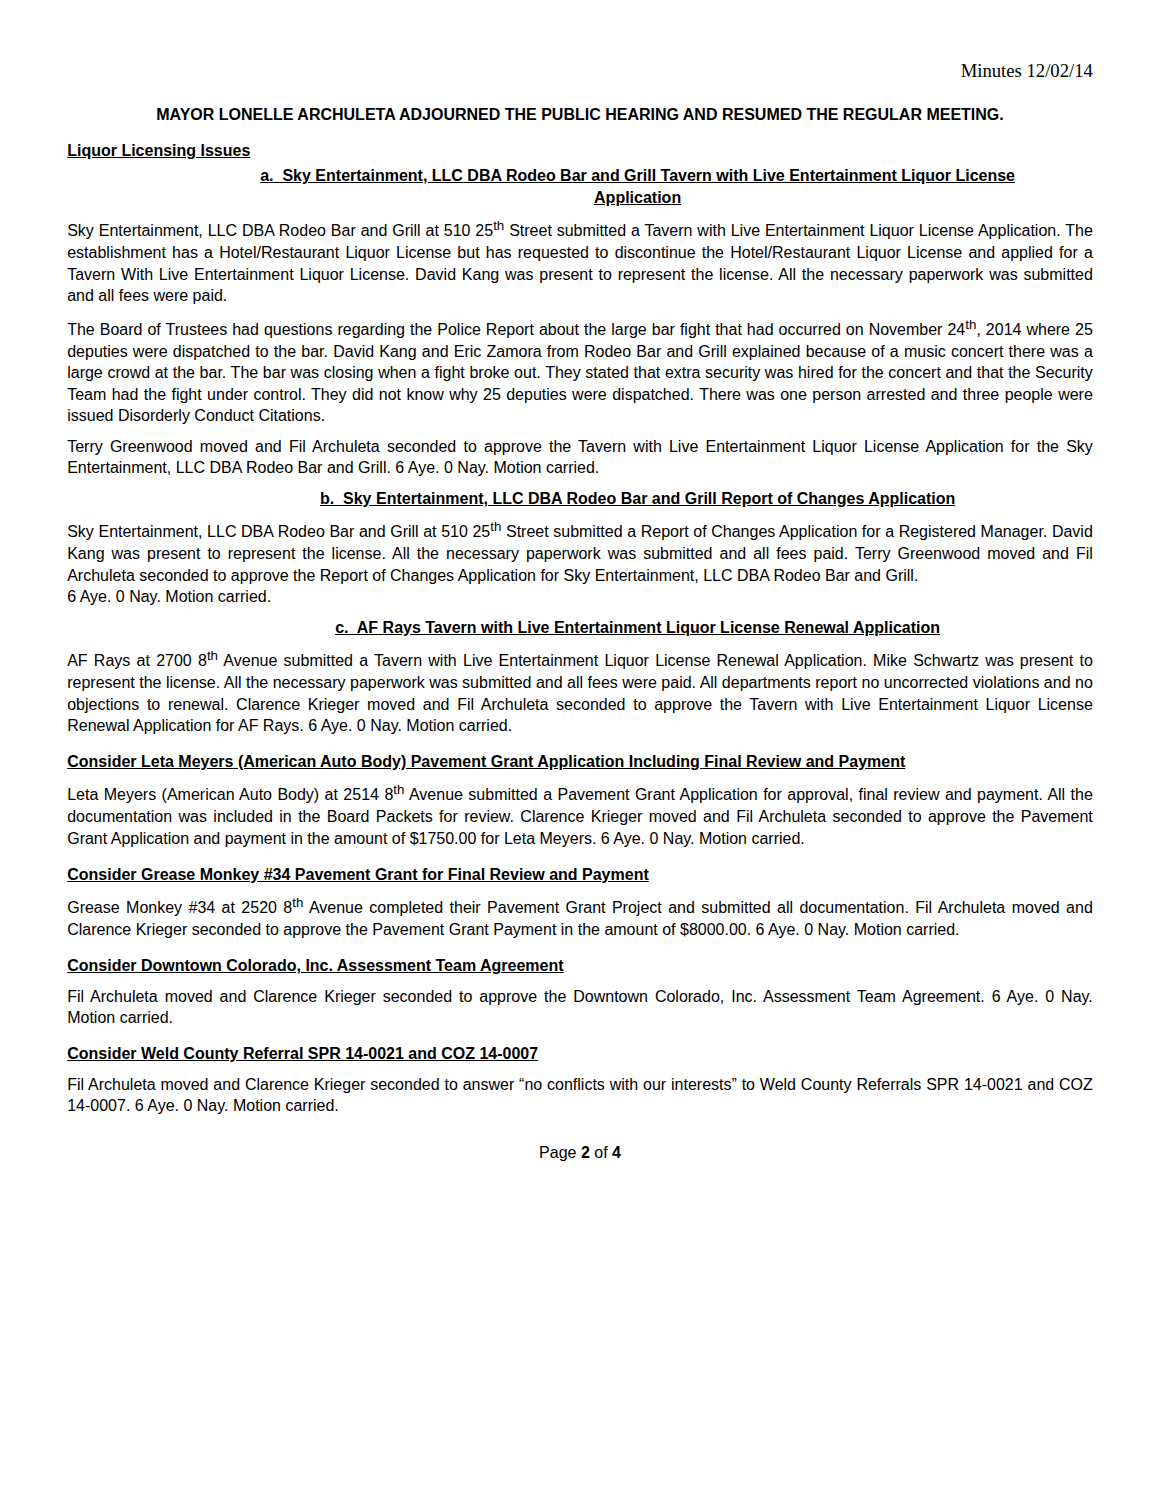Minutes 12/02/14
MAYOR LONELLE ARCHULETA ADJOURNED THE PUBLIC HEARING AND RESUMED THE REGULAR MEETING.
Liquor Licensing Issues
a. Sky Entertainment, LLC DBA Rodeo Bar and Grill Tavern with Live Entertainment Liquor License Application
Sky Entertainment, LLC DBA Rodeo Bar and Grill at 510 25th Street submitted a Tavern with Live Entertainment Liquor License Application. The establishment has a Hotel/Restaurant Liquor License but has requested to discontinue the Hotel/Restaurant Liquor License and applied for a Tavern With Live Entertainment Liquor License. David Kang was present to represent the license. All the necessary paperwork was submitted and all fees were paid.
The Board of Trustees had questions regarding the Police Report about the large bar fight that had occurred on November 24th, 2014 where 25 deputies were dispatched to the bar. David Kang and Eric Zamora from Rodeo Bar and Grill explained because of a music concert there was a large crowd at the bar. The bar was closing when a fight broke out. They stated that extra security was hired for the concert and that the Security Team had the fight under control. They did not know why 25 deputies were dispatched. There was one person arrested and three people were issued Disorderly Conduct Citations.
Terry Greenwood moved and Fil Archuleta seconded to approve the Tavern with Live Entertainment Liquor License Application for the Sky Entertainment, LLC DBA Rodeo Bar and Grill. 6 Aye. 0 Nay. Motion carried.
b. Sky Entertainment, LLC DBA Rodeo Bar and Grill Report of Changes Application
Sky Entertainment, LLC DBA Rodeo Bar and Grill at 510 25th Street submitted a Report of Changes Application for a Registered Manager. David Kang was present to represent the license. All the necessary paperwork was submitted and all fees paid. Terry Greenwood moved and Fil Archuleta seconded to approve the Report of Changes Application for Sky Entertainment, LLC DBA Rodeo Bar and Grill.
6 Aye. 0 Nay. Motion carried.
c. AF Rays Tavern with Live Entertainment Liquor License Renewal Application
AF Rays at 2700 8th Avenue submitted a Tavern with Live Entertainment Liquor License Renewal Application. Mike Schwartz was present to represent the license. All the necessary paperwork was submitted and all fees were paid. All departments report no uncorrected violations and no objections to renewal. Clarence Krieger moved and Fil Archuleta seconded to approve the Tavern with Live Entertainment Liquor License Renewal Application for AF Rays. 6 Aye. 0 Nay. Motion carried.
Consider Leta Meyers (American Auto Body) Pavement Grant Application Including Final Review and Payment
Leta Meyers (American Auto Body) at 2514 8th Avenue submitted a Pavement Grant Application for approval, final review and payment. All the documentation was included in the Board Packets for review. Clarence Krieger moved and Fil Archuleta seconded to approve the Pavement Grant Application and payment in the amount of $1750.00 for Leta Meyers. 6 Aye. 0 Nay. Motion carried.
Consider Grease Monkey #34 Pavement Grant for Final Review and Payment
Grease Monkey #34 at 2520 8th Avenue completed their Pavement Grant Project and submitted all documentation. Fil Archuleta moved and Clarence Krieger seconded to approve the Pavement Grant Payment in the amount of $8000.00. 6 Aye. 0 Nay. Motion carried.
Consider Downtown Colorado, Inc. Assessment Team Agreement
Fil Archuleta moved and Clarence Krieger seconded to approve the Downtown Colorado, Inc. Assessment Team Agreement. 6 Aye. 0 Nay. Motion carried.
Consider Weld County Referral SPR 14-0021 and COZ 14-0007
Fil Archuleta moved and Clarence Krieger seconded to answer “no conflicts with our interests” to Weld County Referrals SPR 14-0021 and COZ 14-0007. 6 Aye. 0 Nay. Motion carried.
Page 2 of 4